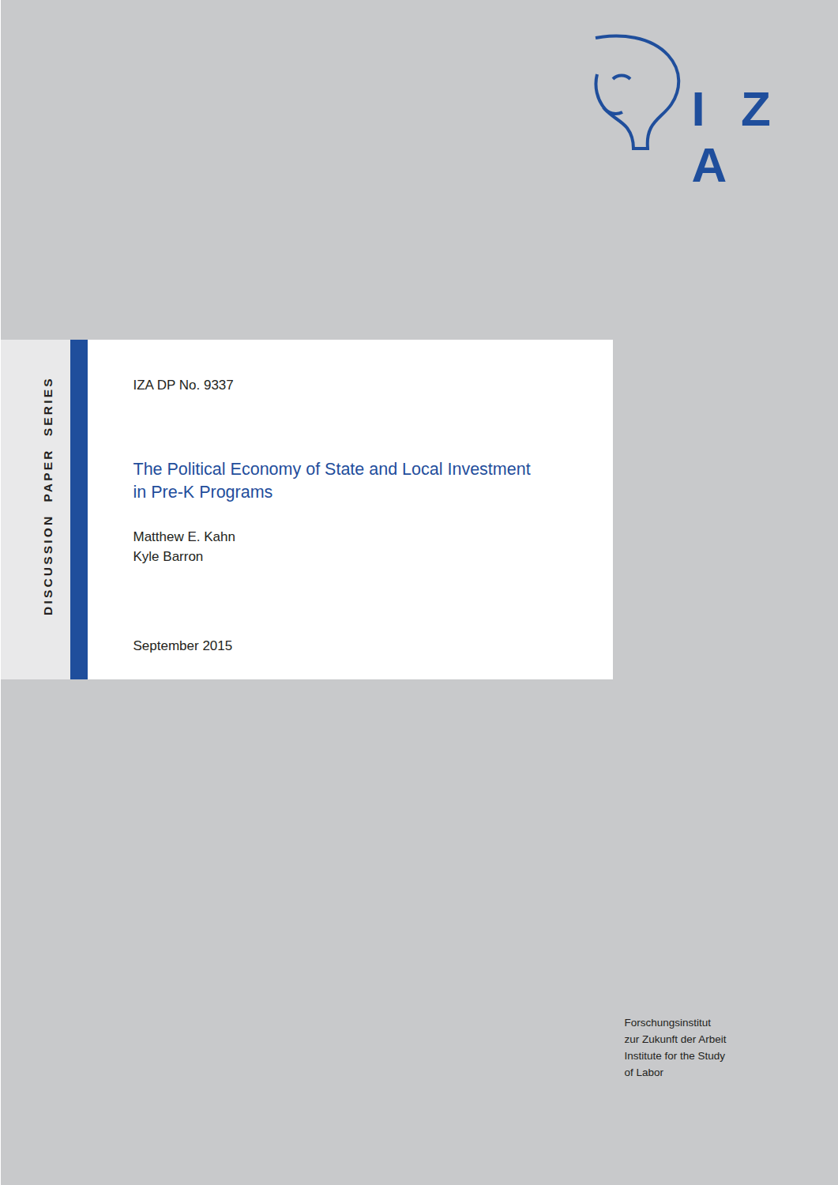I Z A
DISCUSSION PAPER SERIES
IZA DP No. 9337
The Political Economy of State and Local Investment
in Pre-K Programs
Matthew E. Kahn
Kyle Barron
September 2015
Forschungsinstitut
zur Zukunft der Arbeit
Institute for the Study
of Labor